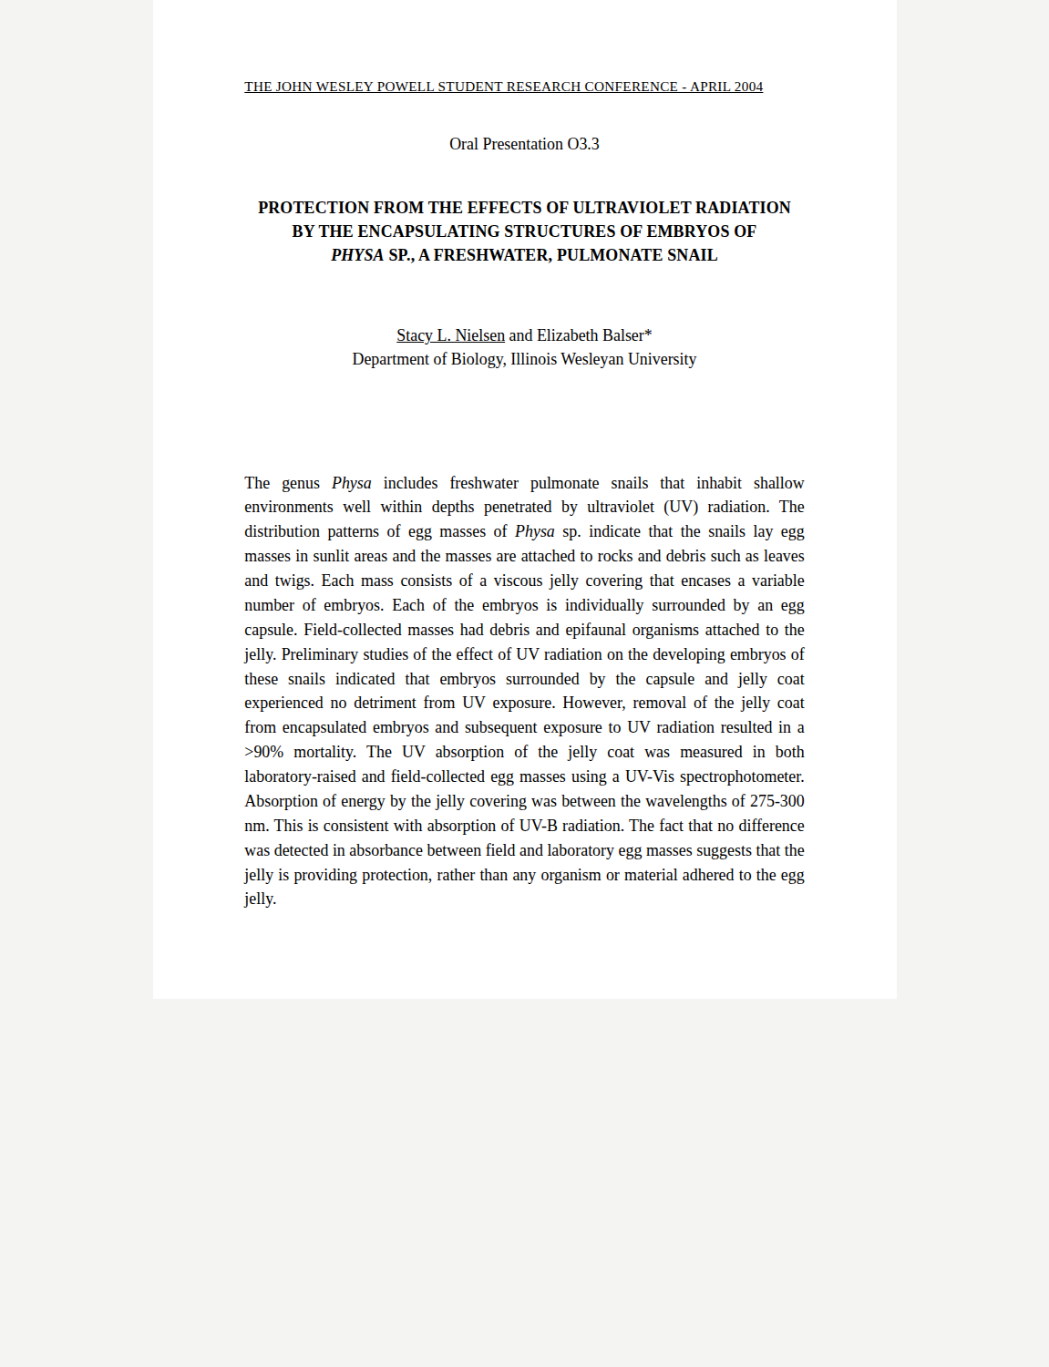THE JOHN WESLEY POWELL STUDENT RESEARCH CONFERENCE - APRIL 2004
Oral Presentation O3.3
Protection from the Effects of Ultraviolet Radiation
by the Encapsulating Structures of Embryos of
Physa sp., a Freshwater, Pulmonate Snail
Stacy L. Nielsen and Elizabeth Balser*
Department of Biology, Illinois Wesleyan University
The genus Physa includes freshwater pulmonate snails that inhabit shallow environments well within depths penetrated by ultraviolet (UV) radiation. The distribution patterns of egg masses of Physa sp. indicate that the snails lay egg masses in sunlit areas and the masses are attached to rocks and debris such as leaves and twigs. Each mass consists of a viscous jelly covering that encases a variable number of embryos. Each of the embryos is individually surrounded by an egg capsule. Field-collected masses had debris and epifaunal organisms attached to the jelly. Preliminary studies of the effect of UV radiation on the developing embryos of these snails indicated that embryos surrounded by the capsule and jelly coat experienced no detriment from UV exposure. However, removal of the jelly coat from encapsulated embryos and subsequent exposure to UV radiation resulted in a >90% mortality. The UV absorption of the jelly coat was measured in both laboratory-raised and field-collected egg masses using a UV-Vis spectrophotometer. Absorption of energy by the jelly covering was between the wavelengths of 275-300 nm. This is consistent with absorption of UV-B radiation. The fact that no difference was detected in absorbance between field and laboratory egg masses suggests that the jelly is providing protection, rather than any organism or material adhered to the egg jelly.